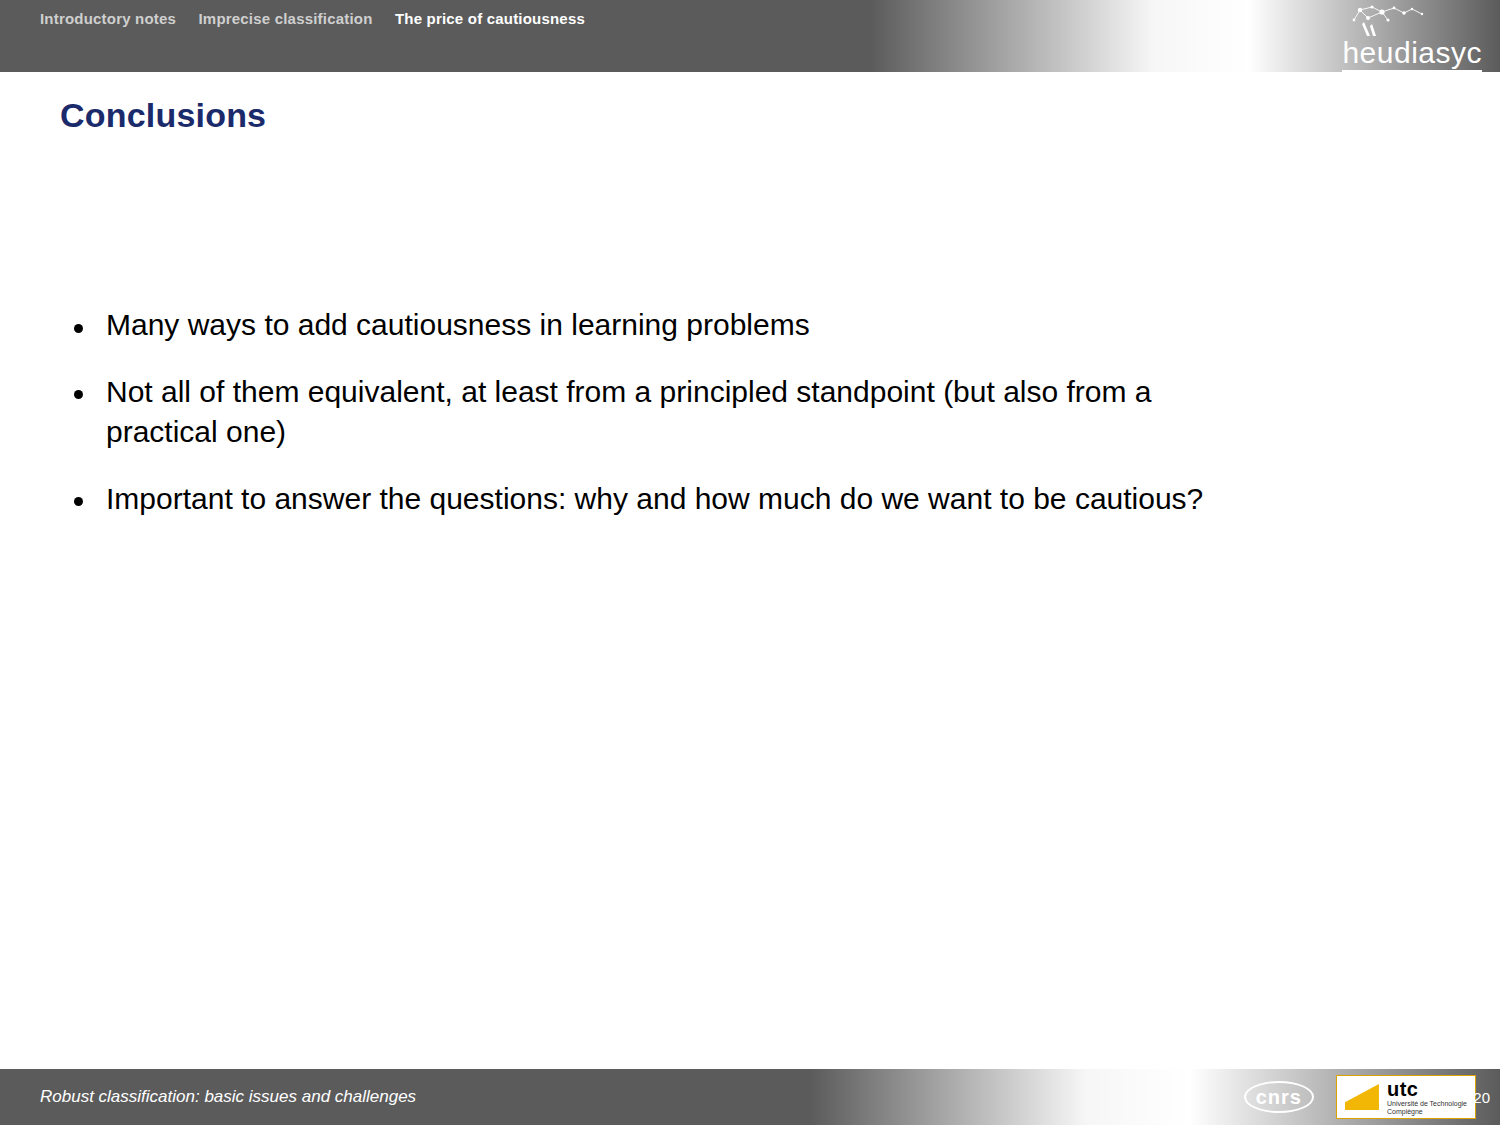Introductory notes Imprecise classification The price of cautiousness
heudiasyc
Conclusions
Many ways to add cautiousness in learning problems
Not all of them equivalent, at least from a principled standpoint (but also from a practical one)
Important to answer the questions: why and how much do we want to be cautious?
Robust classification: basic issues and challenges
cnrs
utc Université de Technologie
Compiègne
20